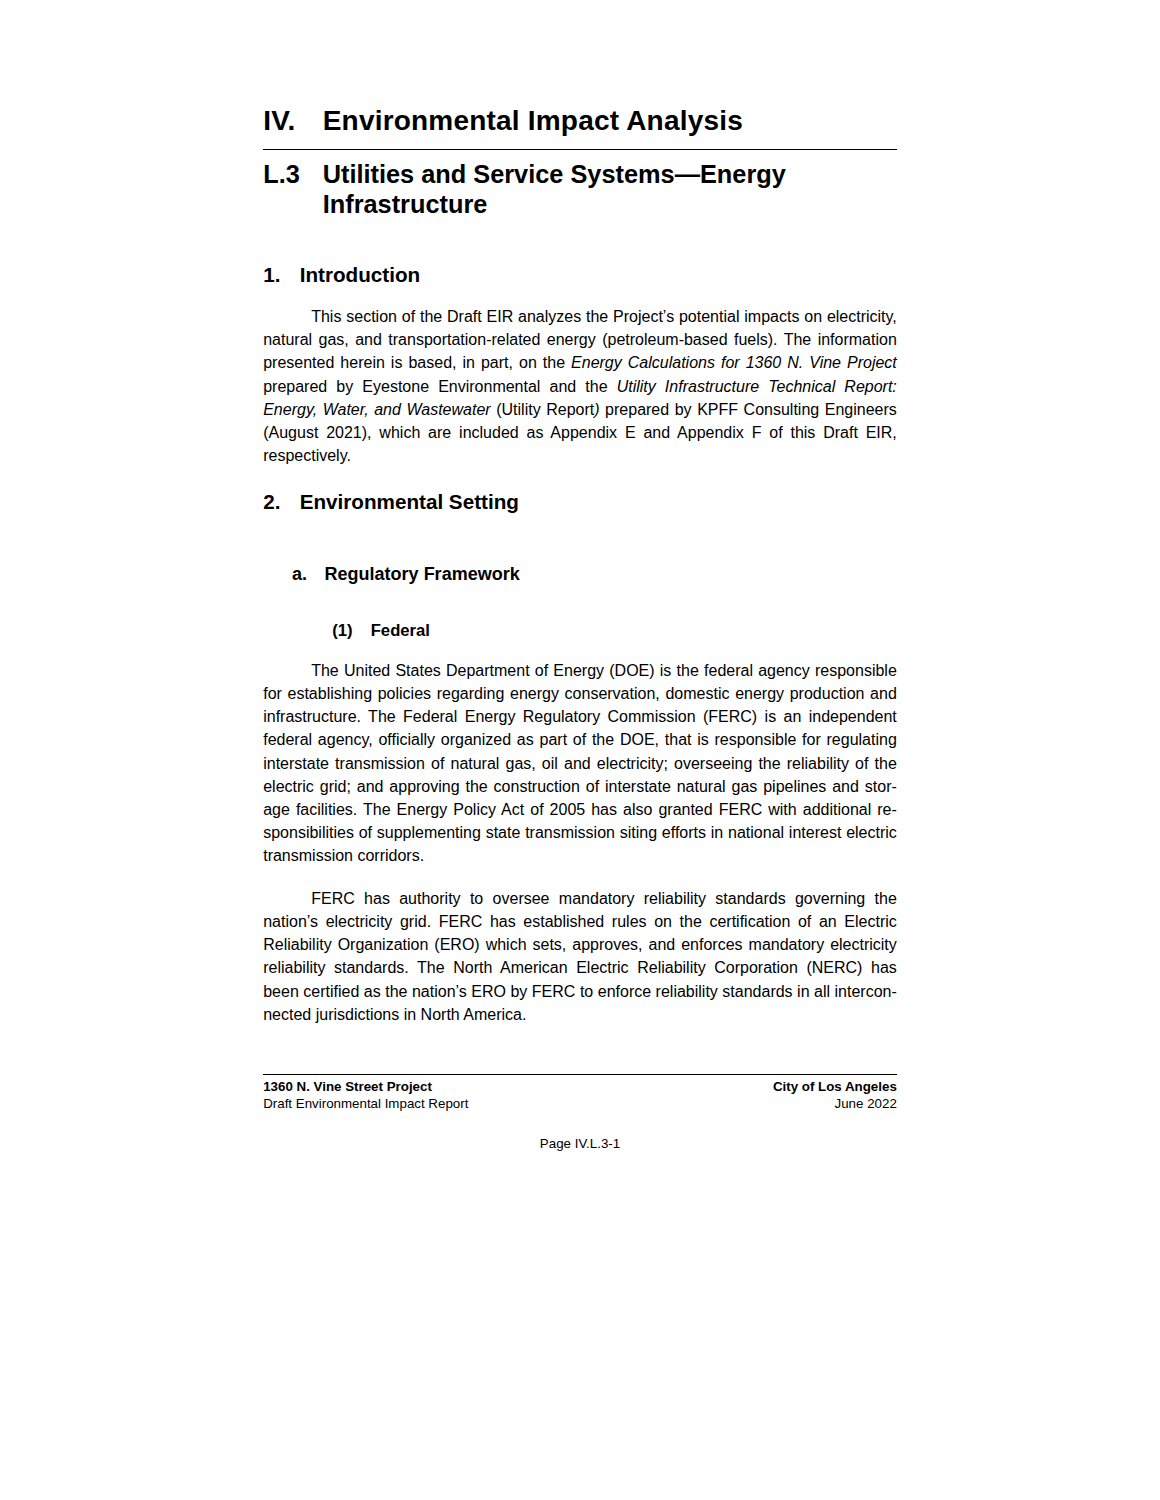IV. Environmental Impact Analysis
L.3 Utilities and Service Systems—Energy Infrastructure
1. Introduction
This section of the Draft EIR analyzes the Project’s potential impacts on electricity, natural gas, and transportation-related energy (petroleum-based fuels). The information presented herein is based, in part, on the Energy Calculations for 1360 N. Vine Project prepared by Eyestone Environmental and the Utility Infrastructure Technical Report: Energy, Water, and Wastewater (Utility Report) prepared by KPFF Consulting Engineers (August 2021), which are included as Appendix E and Appendix F of this Draft EIR, respectively.
2. Environmental Setting
a. Regulatory Framework
(1) Federal
The United States Department of Energy (DOE) is the federal agency responsible for establishing policies regarding energy conservation, domestic energy production and infrastructure. The Federal Energy Regulatory Commission (FERC) is an independent federal agency, officially organized as part of the DOE, that is responsible for regulating interstate transmission of natural gas, oil and electricity; overseeing the reliability of the electric grid; and approving the construction of interstate natural gas pipelines and storage facilities. The Energy Policy Act of 2005 has also granted FERC with additional responsibilities of supplementing state transmission siting efforts in national interest electric transmission corridors.
FERC has authority to oversee mandatory reliability standards governing the nation’s electricity grid. FERC has established rules on the certification of an Electric Reliability Organization (ERO) which sets, approves, and enforces mandatory electricity reliability standards. The North American Electric Reliability Corporation (NERC) has been certified as the nation’s ERO by FERC to enforce reliability standards in all interconnected jurisdictions in North America.
1360 N. Vine Street Project
Draft Environmental Impact Report
City of Los Angeles
June 2022
Page IV.L.3-1